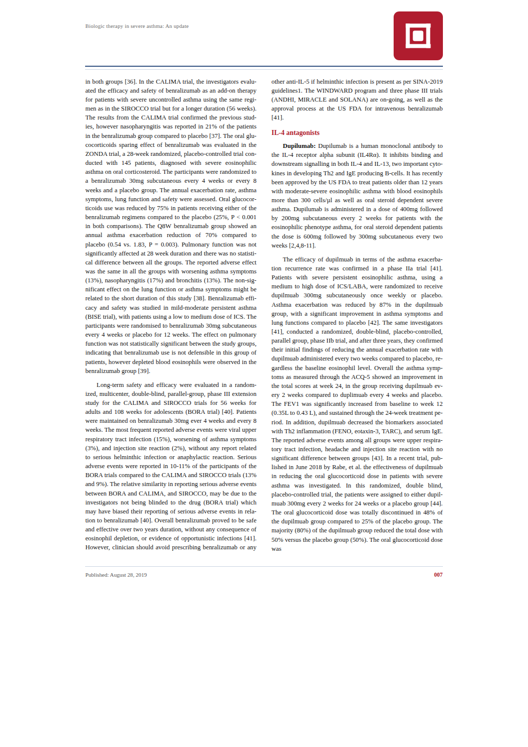Biologic therapy in severe asthma: An update
in both groups [36]. In the CALIMA trial, the investigators evaluated the efficacy and safety of benralizumab as an add-on therapy for patients with severe uncontrolled asthma using the same regimen as in the SIROCCO trial but for a longer duration (56 weeks). The results from the CALIMA trial confirmed the previous studies, however nasopharyngitis was reported in 21% of the patients in the benralizumab group compared to placebo [37]. The oral glucocorticoids sparing effect of benralizumab was evaluated in the ZONDA trial, a 28-week randomized, placebo-controlled trial conducted with 145 patients, diagnosed with severe eosinophilic asthma on oral corticosteroid. The participants were randomized to a benralizumab 30mg subcutaneous every 4 weeks or every 8 weeks and a placebo group. The annual exacerbation rate, asthma symptoms, lung function and safety were assessed. Oral glucocorticoids use was reduced by 75% in patients receiving either of the benralizumab regimens compared to the placebo (25%, P < 0.001 in both comparisons). The Q8W benralizumab group showed an annual asthma exacerbation reduction of 70% compared to placebo (0.54 vs. 1.83, P = 0.003). Pulmonary function was not significantly affected at 28 week duration and there was no statistical difference between all the groups. The reported adverse effect was the same in all the groups with worsening asthma symptoms (13%), nasopharyngitis (17%) and bronchitis (13%). The non-significant effect on the lung function or asthma symptoms might be related to the short duration of this study [38]. Benralizumab efficacy and safety was studied in mild-moderate persistent asthma (BISE trial), with patients using a low to medium dose of ICS. The participants were randomised to benralizumab 30mg subcutaneous every 4 weeks or placebo for 12 weeks. The effect on pulmonary function was not statistically significant between the study groups, indicating that benralizumab use is not defensible in this group of patients, however depleted blood eosinophils were observed in the benralizumab group [39].
Long-term safety and efficacy were evaluated in a randomized, multicenter, double-blind, parallel-group, phase III extension study for the CALIMA and SIROCCO trials for 56 weeks for adults and 108 weeks for adolescents (BORA trial) [40]. Patients were maintained on benralizumab 30mg ever 4 weeks and every 8 weeks. The most frequent reported adverse events were viral upper respiratory tract infection (15%), worsening of asthma symptoms (3%), and injection site reaction (2%), without any report related to serious helminthic infection or anaphylactic reaction. Serious adverse events were reported in 10-11% of the participants of the BORA trials compared to the CALIMA and SIROCCO trials (13% and 9%). The relative similarity in reporting serious adverse events between BORA and CALIMA, and SIROCCO, may be due to the investigators not being blinded to the drug (BORA trial) which may have biased their reporting of serious adverse events in relation to benralizumab [40]. Overall benralizumab proved to be safe and effective over two years duration, without any consequence of eosinophil depletion, or evidence of opportunistic infections [41]. However, clinician should avoid prescribing benralizumab or any other anti-IL-5 if helminthic infection is present as per SINA-2019 guidelines1. The WINDWARD program and three phase III trials (ANDHI, MIRACLE and SOLANA) are on-going, as well as the approval process at the US FDA for intravenous benralizumab [41].
IL-4 antagonists
Dupilumab: Dupilumab is a human monoclonal antibody to the IL-4 receptor alpha subunit (IL4Rα). It inhibits binding and downstream signalling in both IL-4 and IL-13, two important cytokines in developing Th2 and IgE producing B-cells. It has recently been approved by the US FDA to treat patients older than 12 years with moderate-severe eosinophilic asthma with blood eosinophils more than 300 cells/µl as well as oral steroid dependent severe asthma. Dupilumab is administered in a dose of 400mg followed by 200mg subcutaneous every 2 weeks for patients with the eosinophilic phenotype asthma, for oral steroid dependent patients the dose is 600mg followed by 300mg subcutaneous every two weeks [2,4,8-11].
The efficacy of dupilmuab in terms of the asthma exacerbation recurrence rate was confirmed in a phase IIa trial [41]. Patients with severe persistent eosinophilic asthma, using a medium to high dose of ICS/LABA, were randomized to receive dupilmuab 300mg subcutaneously once weekly or placebo. Asthma exacerbation was reduced by 87% in the dupilmuab group, with a significant improvement in asthma symptoms and lung functions compared to placebo [42]. The same investigators [41], conducted a randomized, double-blind, placebo-controlled, parallel group, phase IIb trial, and after three years, they confirmed their initial findings of reducing the annual exacerbation rate with dupilmuab administered every two weeks compared to placebo, regardless the baseline eosinophil level. Overall the asthma symptoms as measured through the ACQ-5 showed an improvement in the total scores at week 24, in the group receiving dupilmuab every 2 weeks compared to duplimuab every 4 weeks and placebo. The FEV1 was significantly increased from baseline to week 12 (0.35L to 0.43 L), and sustained through the 24-week treatment period. In addition, dupilmuab decreased the biomarkers associated with Th2 inflammation (FENO, eotaxin-3, TARC), and serum IgE. The reported adverse events among all groups were upper respiratory tract infection, headache and injection site reaction with no significant difference between groups [43]. In a recent trial, published in June 2018 by Rabe, et al. the effectiveness of dupilmuab in reducing the oral glucocorticoid dose in patients with severe asthma was investigated. In this randomized, double blind, placebo-controlled trial, the patients were assigned to either dupilmuab 300mg every 2 weeks for 24 weeks or a placebo group [44]. The oral glucocorticoid dose was totally discontinued in 48% of the dupilmuab group compared to 25% of the placebo group. The majority (80%) of the dupilmuab group reduced the total dose with 50% versus the placebo group (50%). The oral glucocorticoid dose was
Published: August 28, 2019
007